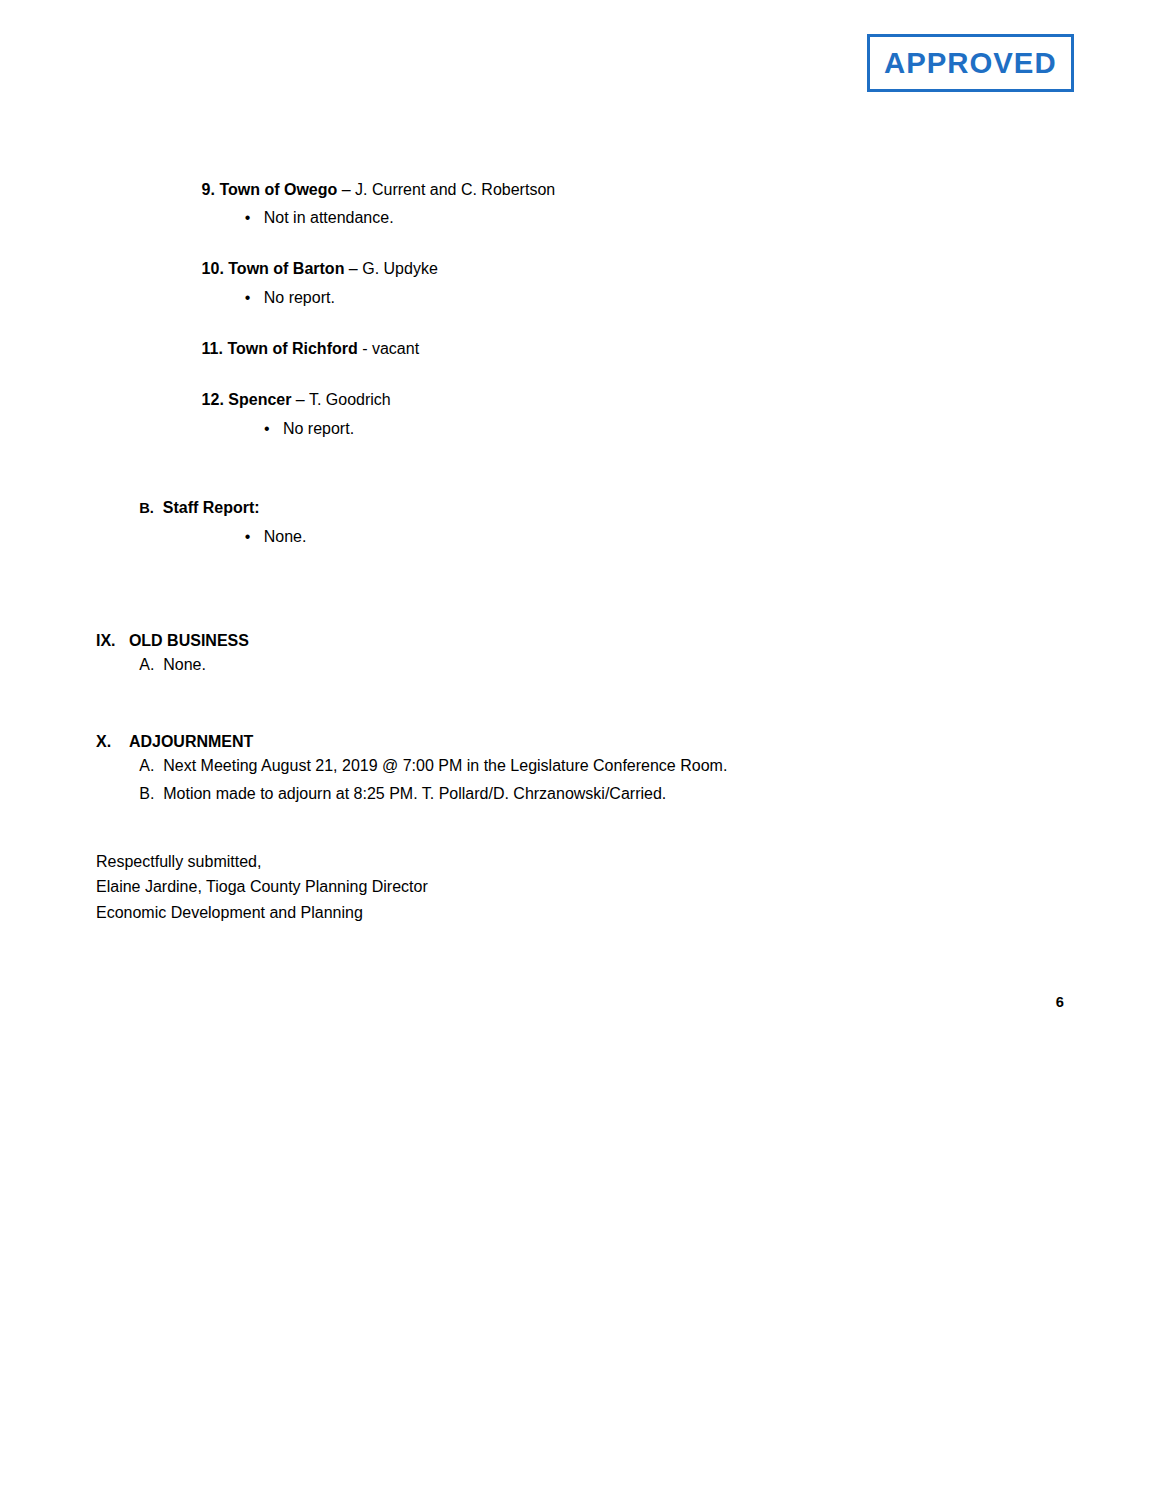APPROVED
9. Town of Owego – J. Current and C. Robertson
• Not in attendance.
10. Town of Barton – G. Updyke
• No report.
11. Town of Richford - vacant
12. Spencer – T. Goodrich
• No report.
B. Staff Report:
• None.
IX. OLD BUSINESS
A. None.
X. ADJOURNMENT
A. Next Meeting August 21, 2019 @ 7:00 PM in the Legislature Conference Room.
B. Motion made to adjourn at 8:25 PM. T. Pollard/D. Chrzanowski/Carried.
Respectfully submitted,
Elaine Jardine, Tioga County Planning Director
Economic Development and Planning
6